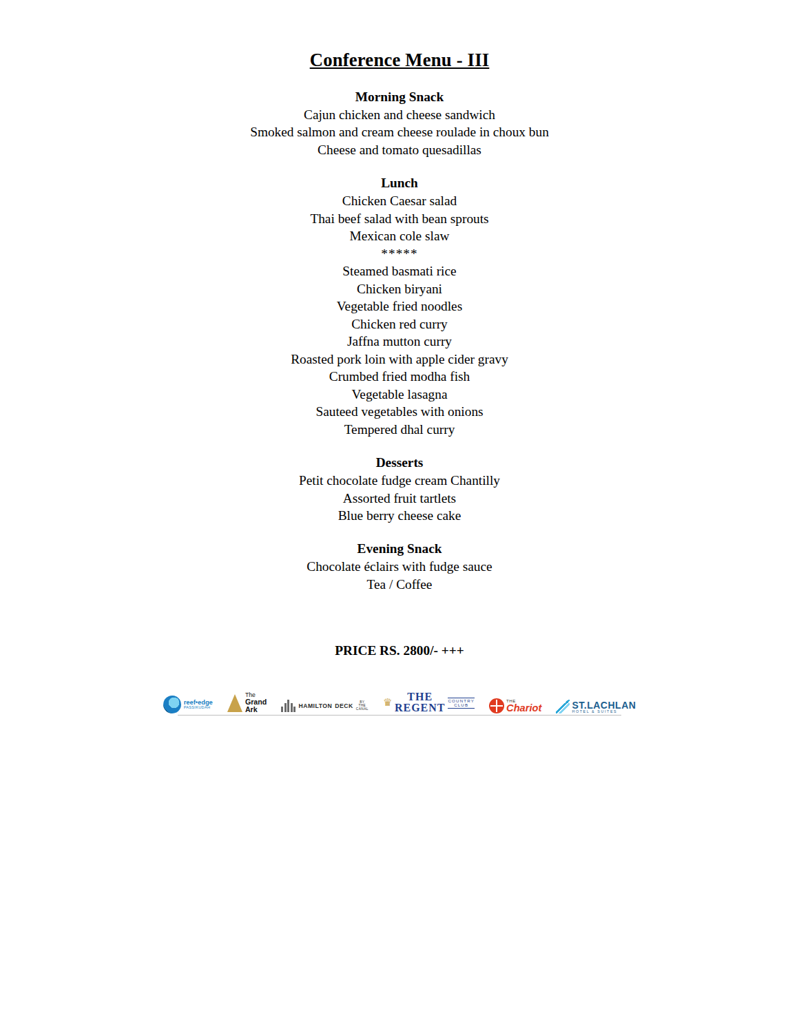Conference Menu - III
Morning Snack
Cajun chicken and cheese sandwich
Smoked salmon and cream cheese roulade in choux bun
Cheese and tomato quesadillas
Lunch
Chicken Caesar salad
Thai beef salad with bean sprouts
Mexican cole slaw
*****
Steamed basmati rice
Chicken biryani
Vegetable fried noodles
Chicken red curry
Jaffna mutton curry
Roasted pork loin with apple cider gravy
Crumbed fried modha fish
Vegetable lasagna
Sauteed vegetables with onions
Tempered dhal curry
Desserts
Petit chocolate fudge cream Chantilly
Assorted fruit tartlets
Blue berry cheese cake
Evening Snack
Chocolate éclairs with fudge sauce
Tea / Coffee
PRICE RS. 2800/- +++
reef•edge PASSIKUDAH
The Grand Ark
HAMILTON
DECK
BY THE CANAL
♛
THE REGENT
COUNTRY CLUB
THE Chariot
ST.LACHLAN HOTEL & SUITES